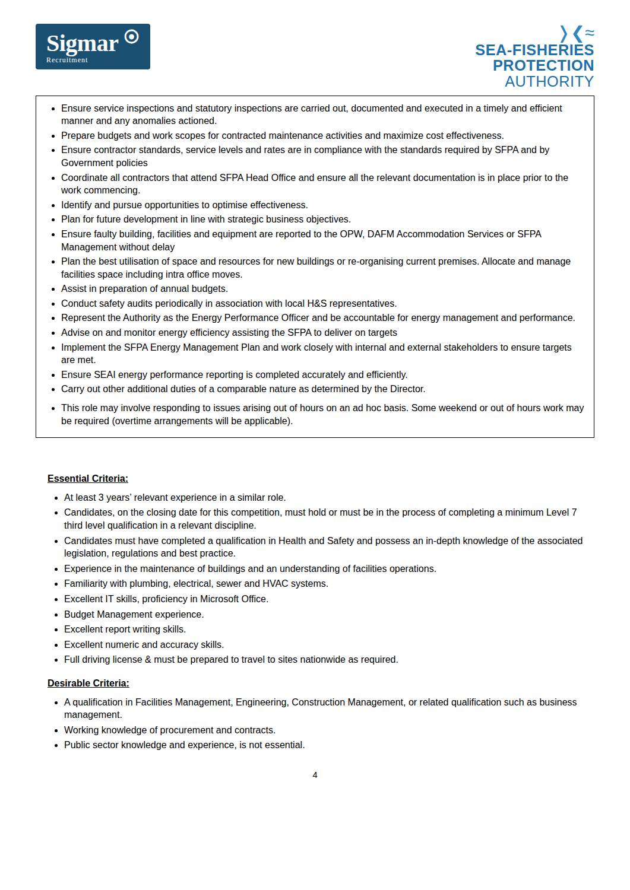Sigmar ⦿
Recruitment
❭❮≈
SEA-FISHERIES
PROTECTION
AUTHORITY
Ensure service inspections and statutory inspections are carried out, documented and executed in a timely and efficient manner and any anomalies actioned.
Prepare budgets and work scopes for contracted maintenance activities and maximize cost effectiveness.
Ensure contractor standards, service levels and rates are in compliance with the standards required by SFPA and by Government policies
Coordinate all contractors that attend SFPA Head Office and ensure all the relevant documentation is in place prior to the work commencing.
Identify and pursue opportunities to optimise effectiveness.
Plan for future development in line with strategic business objectives.
Ensure faulty building, facilities and equipment are reported to the OPW, DAFM Accommodation Services or SFPA Management without delay
Plan the best utilisation of space and resources for new buildings or re-organising current premises. Allocate and manage facilities space including intra office moves.
Assist in preparation of annual budgets.
Conduct safety audits periodically in association with local H&S representatives.
Represent the Authority as the Energy Performance Officer and be accountable for energy management and performance.
Advise on and monitor energy efficiency assisting the SFPA to deliver on targets
Implement the SFPA Energy Management Plan and work closely with internal and external stakeholders to ensure targets are met.
Ensure SEAI energy performance reporting is completed accurately and efficiently.
Carry out other additional duties of a comparable nature as determined by the Director.
This role may involve responding to issues arising out of hours on an ad hoc basis. Some weekend or out of hours work may be required (overtime arrangements will be applicable).
Essential Criteria:
At least 3 years’ relevant experience in a similar role.
Candidates, on the closing date for this competition, must hold or must be in the process of completing a minimum Level 7 third level qualification in a relevant discipline.
Candidates must have completed a qualification in Health and Safety and possess an in-depth knowledge of the associated legislation, regulations and best practice.
Experience in the maintenance of buildings and an understanding of facilities operations.
Familiarity with plumbing, electrical, sewer and HVAC systems.
Excellent IT skills, proficiency in Microsoft Office.
Budget Management experience.
Excellent report writing skills.
Excellent numeric and accuracy skills.
Full driving license & must be prepared to travel to sites nationwide as required.
Desirable Criteria:
A qualification in Facilities Management, Engineering, Construction Management, or related qualification such as business management.
Working knowledge of procurement and contracts.
Public sector knowledge and experience, is not essential.
4